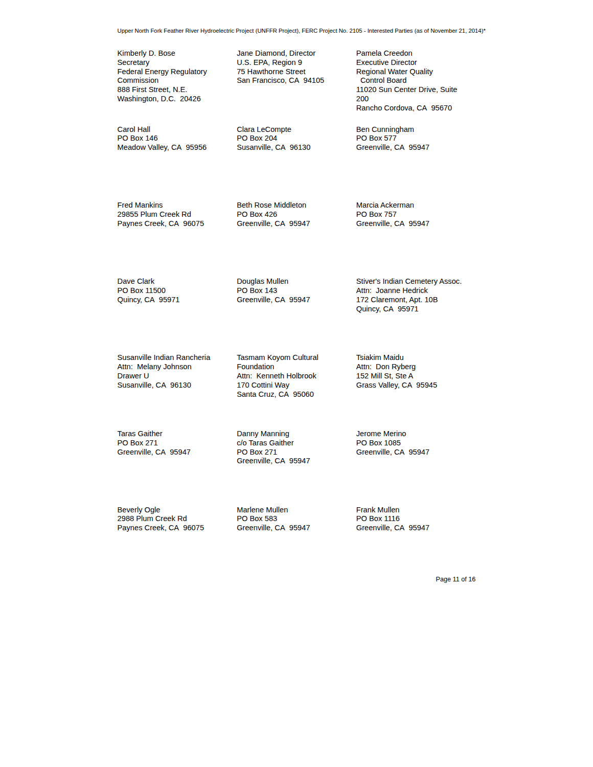Upper North Fork Feather River Hydroelectric Project (UNFFR Project), FERC Project No. 2105 - Interested Parties (as of November 21, 2014)*
| Kimberly D. Bose Secretary Federal Energy Regulatory Commission 888 First Street, N.E. Washington, D.C. 20426 | Jane Diamond, Director U.S. EPA, Region 9 75 Hawthorne Street San Francisco, CA 94105 | Pamela Creedon Executive Director Regional Water Quality Control Board 11020 Sun Center Drive, Suite 200 Rancho Cordova, CA 95670 |
| Carol Hall PO Box 146 Meadow Valley, CA 95956 | Clara LeCompte PO Box 204 Susanville, CA 96130 | Ben Cunningham PO Box 577 Greenville, CA 95947 |
| Fred Mankins 29855 Plum Creek Rd Paynes Creek, CA 96075 | Beth Rose Middleton PO Box 426 Greenville, CA 95947 | Marcia Ackerman PO Box 757 Greenville, CA 95947 |
| Dave Clark PO Box 11500 Quincy, CA 95971 | Douglas Mullen PO Box 143 Greenville, CA 95947 | Stiver's Indian Cemetery Assoc. Attn: Joanne Hedrick 172 Claremont, Apt. 10B Quincy, CA 95971 |
| Susanville Indian Rancheria Attn: Melany Johnson Drawer U Susanville, CA 96130 | Tasmam Koyom Cultural Foundation Attn: Kenneth Holbrook 170 Cottini Way Santa Cruz, CA 95060 | Tsiakim Maidu Attn: Don Ryberg 152 Mill St, Ste A Grass Valley, CA 95945 |
| Taras Gaither PO Box 271 Greenville, CA 95947 | Danny Manning c/o Taras Gaither PO Box 271 Greenville, CA 95947 | Jerome Merino PO Box 1085 Greenville, CA 95947 |
| Beverly Ogle 2988 Plum Creek Rd Paynes Creek, CA 96075 | Marlene Mullen PO Box 583 Greenville, CA 95947 | Frank Mullen PO Box 1116 Greenville, CA 95947 |
Page 11 of 16